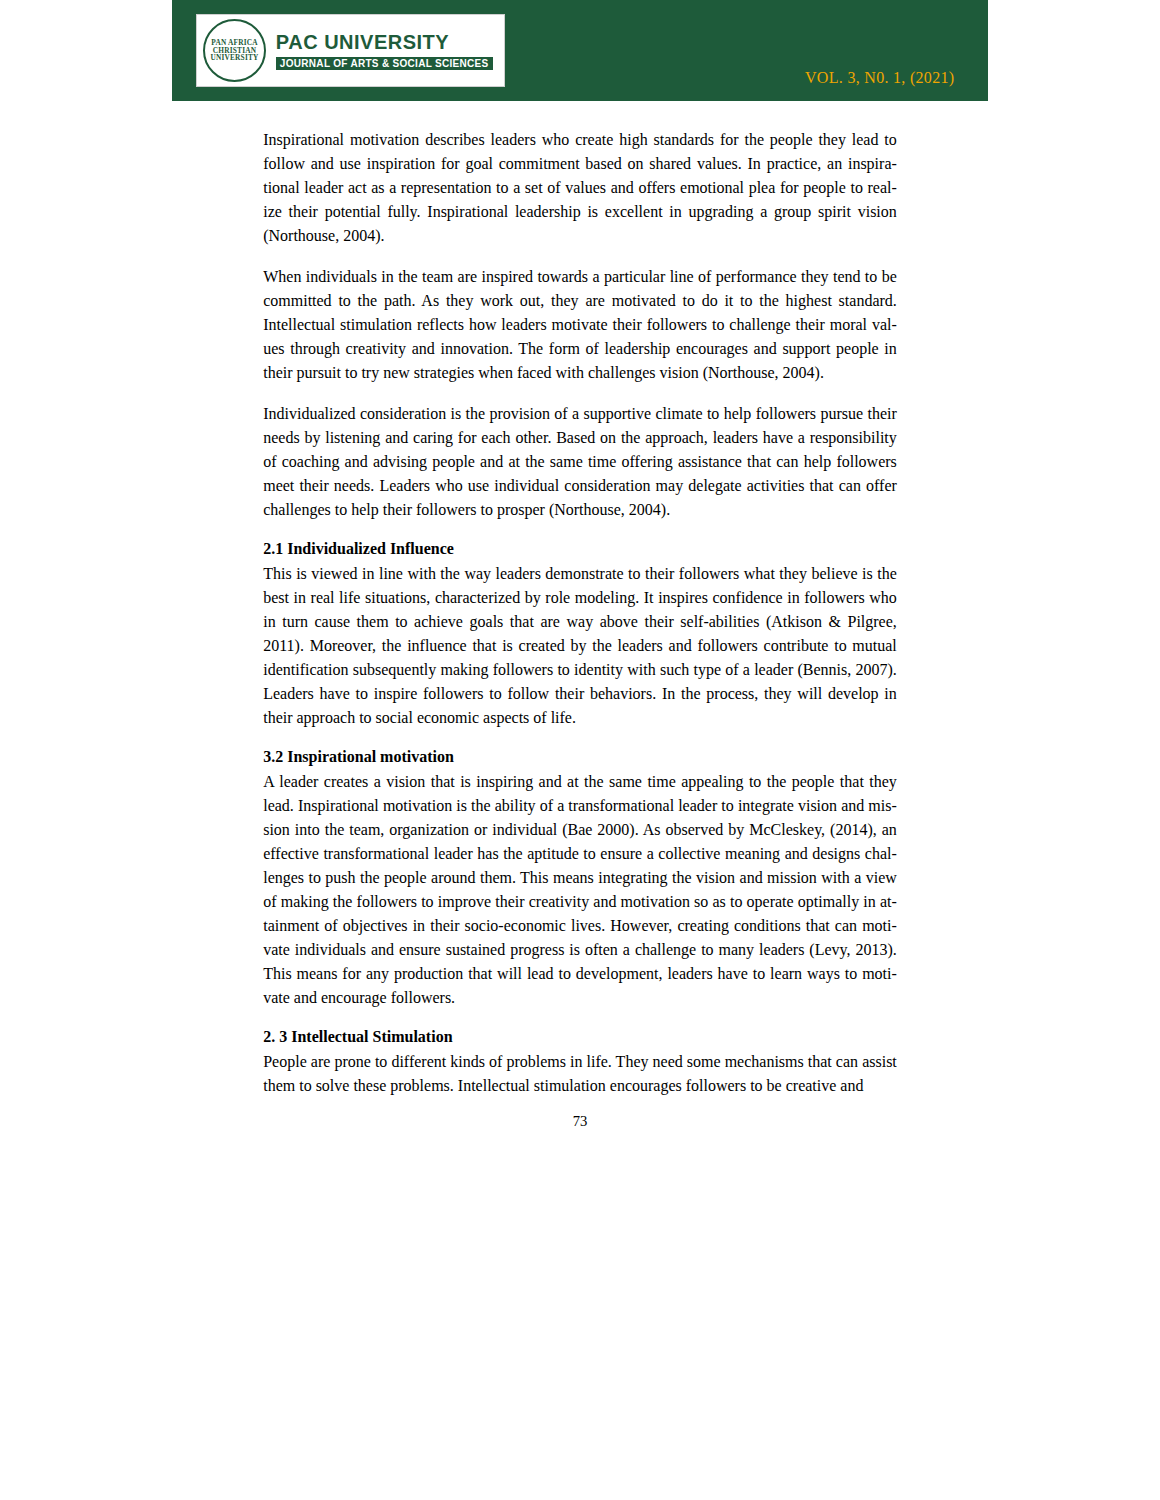PAN AFRICA CHRISTIAN
UNIVERSITY
PAC UNIVERSITY
JOURNAL OF ARTS & SOCIAL SCIENCES
VOL. 3, N0. 1, (2021)
Inspirational motivation describes leaders who create high standards for the people they lead to follow and use inspiration for goal commitment based on shared values. In practice, an inspirational leader act as a representation to a set of values and offers emotional plea for people to realize their potential fully. Inspirational leadership is excellent in upgrading a group spirit vision (Northouse, 2004).
When individuals in the team are inspired towards a particular line of performance they tend to be committed to the path. As they work out, they are motivated to do it to the highest standard. Intellectual stimulation reflects how leaders motivate their followers to challenge their moral values through creativity and innovation. The form of leadership encourages and support people in their pursuit to try new strategies when faced with challenges vision (Northouse, 2004).
Individualized consideration is the provision of a supportive climate to help followers pursue their needs by listening and caring for each other. Based on the approach, leaders have a responsibility of coaching and advising people and at the same time offering assistance that can help followers meet their needs. Leaders who use individual consideration may delegate activities that can offer challenges to help their followers to prosper (Northouse, 2004).
2.1 Individualized Influence
This is viewed in line with the way leaders demonstrate to their followers what they believe is the best in real life situations, characterized by role modeling. It inspires confidence in followers who in turn cause them to achieve goals that are way above their self-abilities (Atkison & Pilgree, 2011). Moreover, the influence that is created by the leaders and followers contribute to mutual identification subsequently making followers to identity with such type of a leader (Bennis, 2007). Leaders have to inspire followers to follow their behaviors. In the process, they will develop in their approach to social economic aspects of life.
3.2 Inspirational motivation
A leader creates a vision that is inspiring and at the same time appealing to the people that they lead. Inspirational motivation is the ability of a transformational leader to integrate vision and mission into the team, organization or individual (Bae 2000). As observed by McCleskey, (2014), an effective transformational leader has the aptitude to ensure a collective meaning and designs challenges to push the people around them. This means integrating the vision and mission with a view of making the followers to improve their creativity and motivation so as to operate optimally in attainment of objectives in their socio-economic lives. However, creating conditions that can motivate individuals and ensure sustained progress is often a challenge to many leaders (Levy, 2013). This means for any production that will lead to development, leaders have to learn ways to motivate and encourage followers.
2. 3 Intellectual Stimulation
People are prone to different kinds of problems in life. They need some mechanisms that can assist them to solve these problems. Intellectual stimulation encourages followers to be creative and
73